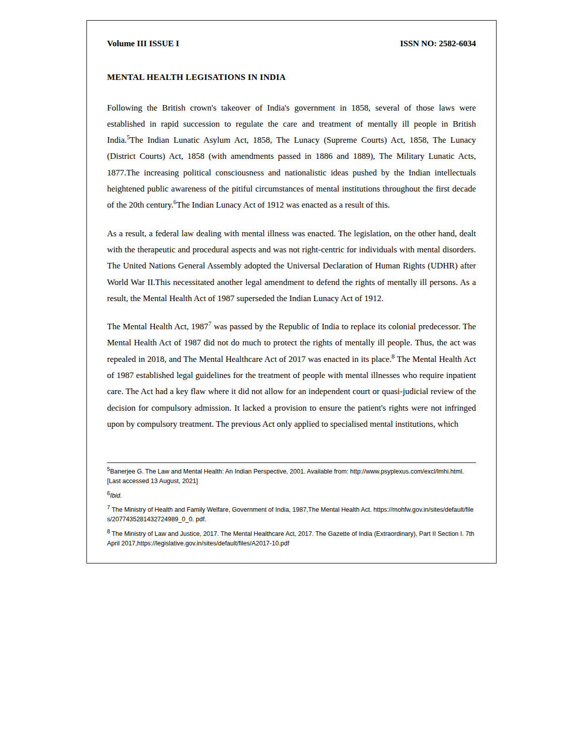Volume III ISSUE I ISSN NO: 2582-6034
MENTAL HEALTH LEGISATIONS IN INDIA
Following the British crown's takeover of India's government in 1858, several of those laws were established in rapid succession to regulate the care and treatment of mentally ill people in British India.5The Indian Lunatic Asylum Act, 1858, The Lunacy (Supreme Courts) Act, 1858, The Lunacy (District Courts) Act, 1858 (with amendments passed in 1886 and 1889), The Military Lunatic Acts, 1877.The increasing political consciousness and nationalistic ideas pushed by the Indian intellectuals heightened public awareness of the pitiful circumstances of mental institutions throughout the first decade of the 20th century.6The Indian Lunacy Act of 1912 was enacted as a result of this.
As a result, a federal law dealing with mental illness was enacted. The legislation, on the other hand, dealt with the therapeutic and procedural aspects and was not right-centric for individuals with mental disorders. The United Nations General Assembly adopted the Universal Declaration of Human Rights (UDHR) after World War II.This necessitated another legal amendment to defend the rights of mentally ill persons. As a result, the Mental Health Act of 1987 superseded the Indian Lunacy Act of 1912.
The Mental Health Act, 19877 was passed by the Republic of India to replace its colonial predecessor. The Mental Health Act of 1987 did not do much to protect the rights of mentally ill people. Thus, the act was repealed in 2018, and The Mental Healthcare Act of 2017 was enacted in its place.8 The Mental Health Act of 1987 established legal guidelines for the treatment of people with mental illnesses who require inpatient care. The Act had a key flaw where it did not allow for an independent court or quasi-judicial review of the decision for compulsory admission. It lacked a provision to ensure the patient's rights were not infringed upon by compulsory treatment. The previous Act only applied to specialised mental institutions, which
5Banerjee G. The Law and Mental Health: An Indian Perspective, 2001. Available from: http://www.psyplexus.com/excl/lmhi.html. [Last accessed 13 August, 2021]
6Ibid.
7 The Ministry of Health and Family Welfare, Government of India, 1987,The Mental Health Act. https://mohfw.gov.in/sites/default/files/2077435281432724989_0_0. pdf.
8 The Ministry of Law and Justice, 2017. The Mental Healthcare Act, 2017. The Gazette of India (Extraordinary), Part II Section I. 7th April 2017,https://legislative.gov.in/sites/default/files/A2017-10.pdf